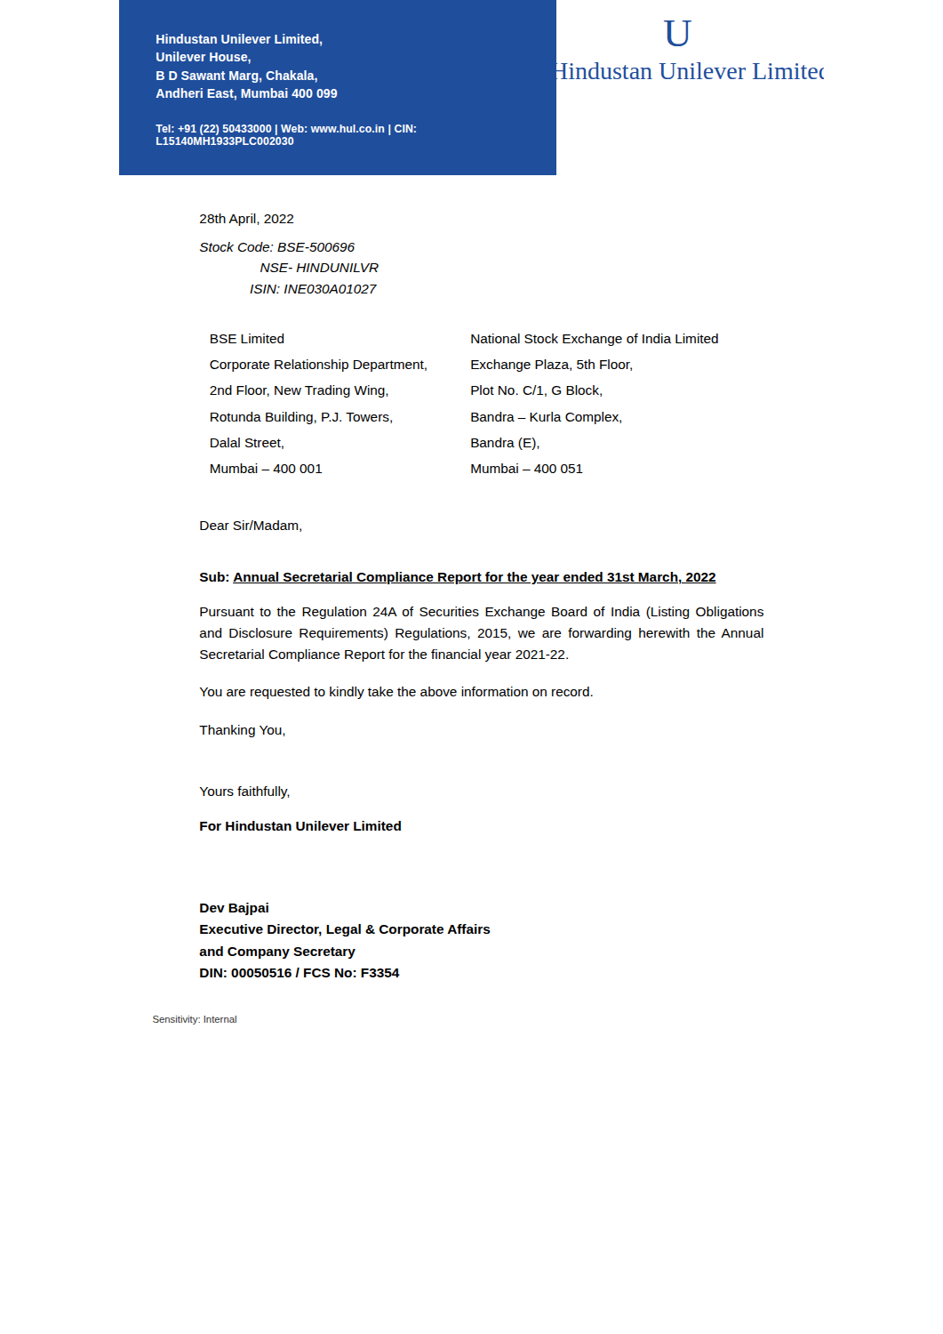Hindustan Unilever Limited,
Unilever House,
B D Sawant Marg, Chakala,
Andheri East, Mumbai 400 099
Tel: +91 (22) 50433000 | Web: www.hul.co.in | CIN: L15140MH1933PLC002030
U
Hindustan Unilever Limited
28th April, 2022
Stock Code: BSE-500696
NSE- HINDUNILVR
ISIN: INE030A01027
| BSE Limited | National Stock Exchange of India Limited |
| Corporate Relationship Department, | Exchange Plaza, 5th Floor, |
| 2nd Floor, New Trading Wing, | Plot No. C/1, G Block, |
| Rotunda Building, P.J. Towers, | Bandra – Kurla Complex, |
| Dalal Street, | Bandra (E), |
| Mumbai – 400 001 | Mumbai – 400 051 |
Dear Sir/Madam,
Sub: Annual Secretarial Compliance Report for the year ended 31st March, 2022
Pursuant to the Regulation 24A of Securities Exchange Board of India (Listing Obligations and Disclosure Requirements) Regulations, 2015, we are forwarding herewith the Annual Secretarial Compliance Report for the financial year 2021-22.
You are requested to kindly take the above information on record.
Thanking You,
Yours faithfully,
For Hindustan Unilever Limited
Dev Bajpai
Executive Director, Legal & Corporate Affairs
and Company Secretary
DIN: 00050516 / FCS No: F3354
Sensitivity: Internal